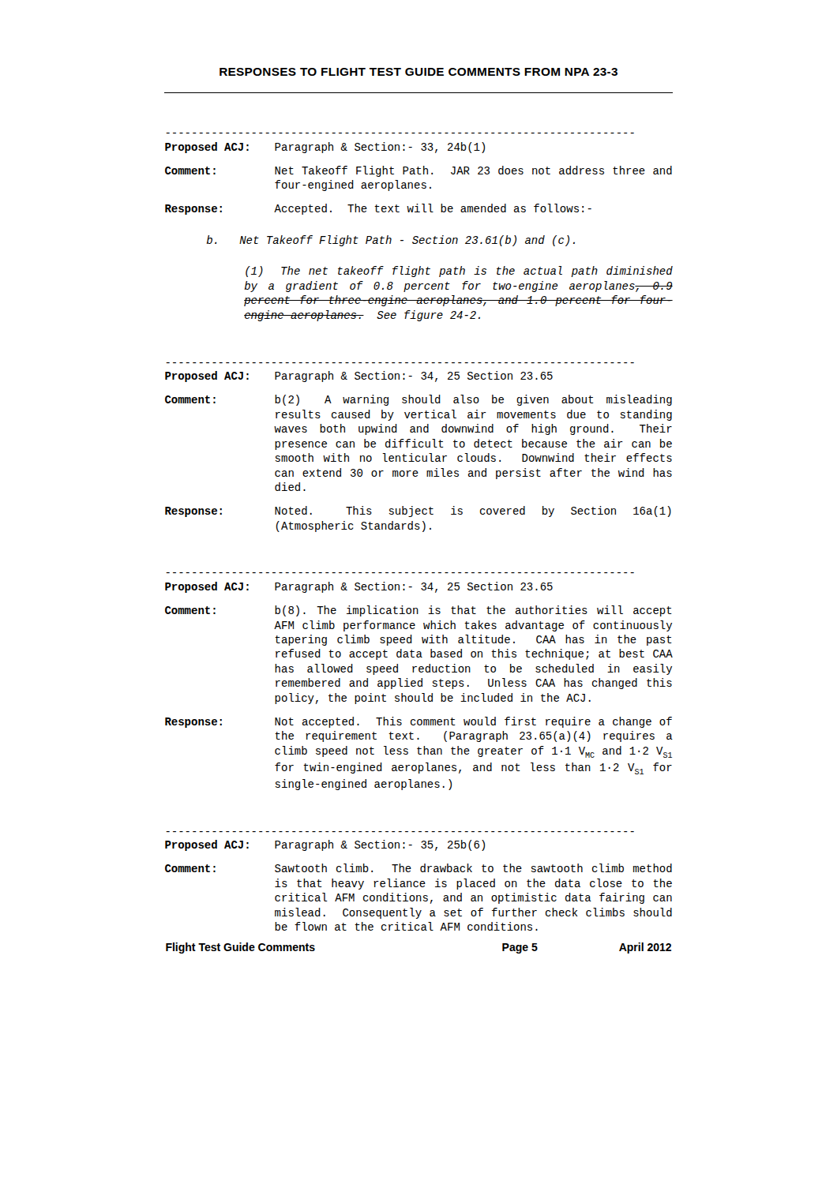RESPONSES TO FLIGHT TEST GUIDE COMMENTS FROM NPA 23-3
-----------------------------------------------------------------------
| Proposed ACJ: | Paragraph & Section:- 33, 24b(1) |
| Comment: | Net Takeoff Flight Path. JAR 23 does not address three and four-engined aeroplanes. |
| Response: | Accepted. The text will be amended as follows:- |
b. Net Takeoff Flight Path - Section 23.61(b) and (c).
(1) The net takeoff flight path is the actual path diminished by a gradient of 0.8 percent for two-engine aeroplanes, 0.9 percent for three-engine aeroplanes, and 1.0 percent for four-engine aeroplanes. See figure 24-2.
-----------------------------------------------------------------------
| Proposed ACJ: | Paragraph & Section:- 34, 25 Section 23.65 |
| Comment: | b(2) A warning should also be given about misleading results caused by vertical air movements due to standing waves both upwind and downwind of high ground. Their presence can be difficult to detect because the air can be smooth with no lenticular clouds. Downwind their effects can extend 30 or more miles and persist after the wind has died. |
| Response: | Noted. This subject is covered by Section 16a(1) (Atmospheric Standards). |
-----------------------------------------------------------------------
| Proposed ACJ: | Paragraph & Section:- 34, 25 Section 23.65 |
| Comment: | b(8). The implication is that the authorities will accept AFM climb performance which takes advantage of continuously tapering climb speed with altitude. CAA has in the past refused to accept data based on this technique; at best CAA has allowed speed reduction to be scheduled in easily remembered and applied steps. Unless CAA has changed this policy, the point should be included in the ACJ. |
| Response: | Not accepted. This comment would first require a change of the requirement text. (Paragraph 23.65(a)(4) requires a climb speed not less than the greater of 1·1 V MC and 1·2 V S1 for twin-engined aeroplanes, and not less than 1·2 V S1 for single-engined aeroplanes.) |
-----------------------------------------------------------------------
| Proposed ACJ: | Paragraph & Section:- 35, 25b(6) |
| Comment: | Sawtooth climb. The drawback to the sawtooth climb method is that heavy reliance is placed on the data close to the critical AFM conditions, and an optimistic data fairing can mislead. Consequently a set of further check climbs should be flown at the critical AFM conditions. |
| Flight Test Guide Comments | Page 5 | April 2012 |